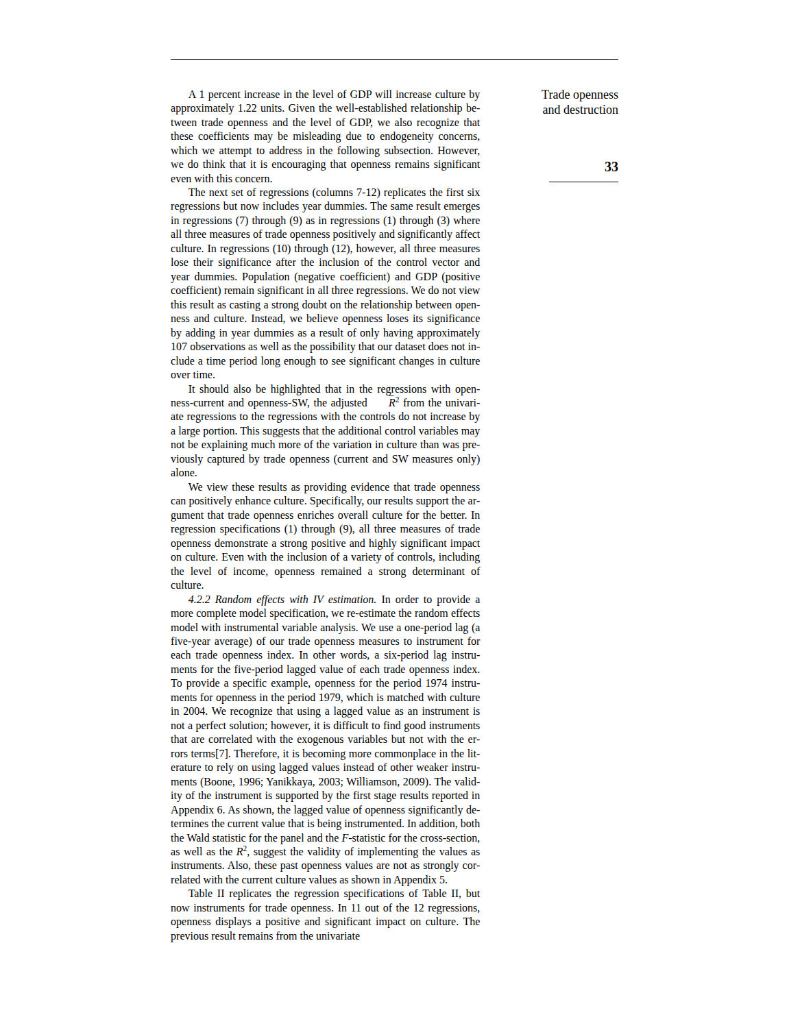A 1 percent increase in the level of GDP will increase culture by approximately 1.22 units. Given the well-established relationship between trade openness and the level of GDP, we also recognize that these coefficients may be misleading due to endogeneity concerns, which we attempt to address in the following subsection. However, we do think that it is encouraging that openness remains significant even with this concern.
The next set of regressions (columns 7-12) replicates the first six regressions but now includes year dummies. The same result emerges in regressions (7) through (9) as in regressions (1) through (3) where all three measures of trade openness positively and significantly affect culture. In regressions (10) through (12), however, all three measures lose their significance after the inclusion of the control vector and year dummies. Population (negative coefficient) and GDP (positive coefficient) remain significant in all three regressions. We do not view this result as casting a strong doubt on the relationship between openness and culture. Instead, we believe openness loses its significance by adding in year dummies as a result of only having approximately 107 observations as well as the possibility that our dataset does not include a time period long enough to see significant changes in culture over time.
It should also be highlighted that in the regressions with openness-current and openness-SW, the adjusted R2 from the univariate regressions to the regressions with the controls do not increase by a large portion. This suggests that the additional control variables may not be explaining much more of the variation in culture than was previously captured by trade openness (current and SW measures only) alone.
We view these results as providing evidence that trade openness can positively enhance culture. Specifically, our results support the argument that trade openness enriches overall culture for the better. In regression specifications (1) through (9), all three measures of trade openness demonstrate a strong positive and highly significant impact on culture. Even with the inclusion of a variety of controls, including the level of income, openness remained a strong determinant of culture.
4.2.2 Random effects with IV estimation. In order to provide a more complete model specification, we re-estimate the random effects model with instrumental variable analysis. We use a one-period lag (a five-year average) of our trade openness measures to instrument for each trade openness index. In other words, a six-period lag instruments for the five-period lagged value of each trade openness index. To provide a specific example, openness for the period 1974 instruments for openness in the period 1979, which is matched with culture in 2004. We recognize that using a lagged value as an instrument is not a perfect solution; however, it is difficult to find good instruments that are correlated with the exogenous variables but not with the errors terms[7]. Therefore, it is becoming more commonplace in the literature to rely on using lagged values instead of other weaker instruments (Boone, 1996; Yanikkaya, 2003; Williamson, 2009). The validity of the instrument is supported by the first stage results reported in Appendix 6. As shown, the lagged value of openness significantly determines the current value that is being instrumented. In addition, both the Wald statistic for the panel and the F-statistic for the cross-section, as well as the R2, suggest the validity of implementing the values as instruments. Also, these past openness values are not as strongly correlated with the current culture values as shown in Appendix 5.
Table II replicates the regression specifications of Table II, but now instruments for trade openness. In 11 out of the 12 regressions, openness displays a positive and significant impact on culture. The previous result remains from the univariate
Trade openness
and destruction
33